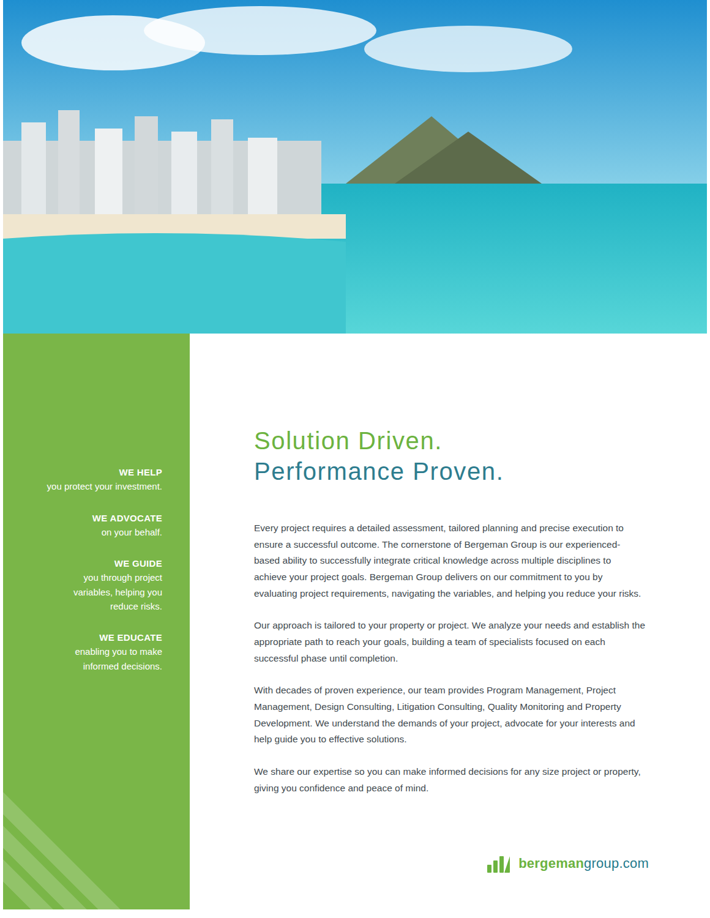WE HELPyou protect your investment.
WE ADVOCATEon your behalf.
WE GUIDEyou through project variables, helping you reduce risks.
WE EDUCATEenabling you to make informed decisions.
Solution Driven. Performance Proven.
Every project requires a detailed assessment, tailored planning and precise execution to ensure a successful outcome. The cornerstone of Bergeman Group is our experienced-based ability to successfully integrate critical knowledge across multiple disciplines to achieve your project goals. Bergeman Group delivers on our commitment to you by evaluating project requirements, navigating the variables, and helping you reduce your risks.
Our approach is tailored to your property or project. We analyze your needs and establish the appropriate path to reach your goals, building a team of specialists focused on each successful phase until completion.
With decades of proven experience, our team provides Program Management, Project Management, Design Consulting, Litigation Consulting, Quality Monitoring and Property Development. We understand the demands of your project, advocate for your interests and help guide you to effective solutions.
We share our expertise so you can make informed decisions for any size project or property, giving you confidence and peace of mind.
bergeman group.com